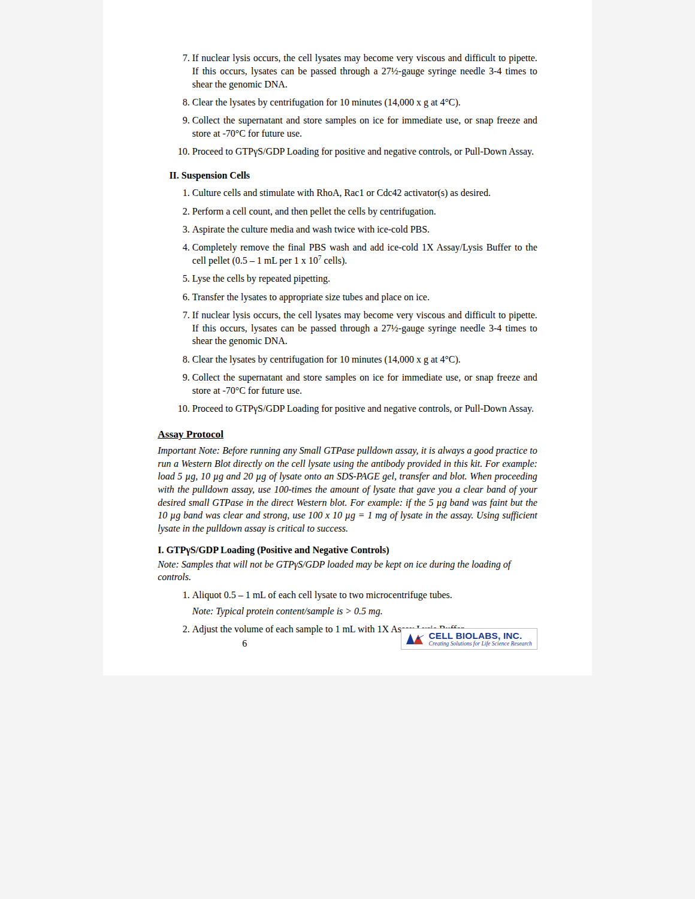If nuclear lysis occurs, the cell lysates may become very viscous and difficult to pipette. If this occurs, lysates can be passed through a 27½-gauge syringe needle 3-4 times to shear the genomic DNA.
Clear the lysates by centrifugation for 10 minutes (14,000 x g at 4°C).
Collect the supernatant and store samples on ice for immediate use, or snap freeze and store at -70°C for future use.
Proceed to GTPγS/GDP Loading for positive and negative controls, or Pull-Down Assay.
II. Suspension Cells
Culture cells and stimulate with RhoA, Rac1 or Cdc42 activator(s) as desired.
Perform a cell count, and then pellet the cells by centrifugation.
Aspirate the culture media and wash twice with ice-cold PBS.
Completely remove the final PBS wash and add ice-cold 1X Assay/Lysis Buffer to the cell pellet (0.5 – 1 mL per 1 x 107 cells).
Lyse the cells by repeated pipetting.
Transfer the lysates to appropriate size tubes and place on ice.
If nuclear lysis occurs, the cell lysates may become very viscous and difficult to pipette. If this occurs, lysates can be passed through a 27½-gauge syringe needle 3-4 times to shear the genomic DNA.
Clear the lysates by centrifugation for 10 minutes (14,000 x g at 4°C).
Collect the supernatant and store samples on ice for immediate use, or snap freeze and store at -70°C for future use.
Proceed to GTPγS/GDP Loading for positive and negative controls, or Pull-Down Assay.
Assay Protocol
Important Note: Before running any Small GTPase pulldown assay, it is always a good practice to run a Western Blot directly on the cell lysate using the antibody provided in this kit. For example: load 5 µg, 10 µg and 20 µg of lysate onto an SDS-PAGE gel, transfer and blot. When proceeding with the pulldown assay, use 100-times the amount of lysate that gave you a clear band of your desired small GTPase in the direct Western blot. For example: if the 5 µg band was faint but the 10 µg band was clear and strong, use 100 x 10 µg = 1 mg of lysate in the assay. Using sufficient lysate in the pulldown assay is critical to success.
I. GTPγS/GDP Loading (Positive and Negative Controls)
Note: Samples that will not be GTPγS/GDP loaded may be kept on ice during the loading of controls.
Aliquot 0.5 – 1 mL of each cell lysate to two microcentrifuge tubes. Note: Typical protein content/sample is > 0.5 mg.
Adjust the volume of each sample to 1 mL with 1X Assay Lysis Buffer.
6
CELL BIOLABS, INC.
Creating Solutions for Life Science Research